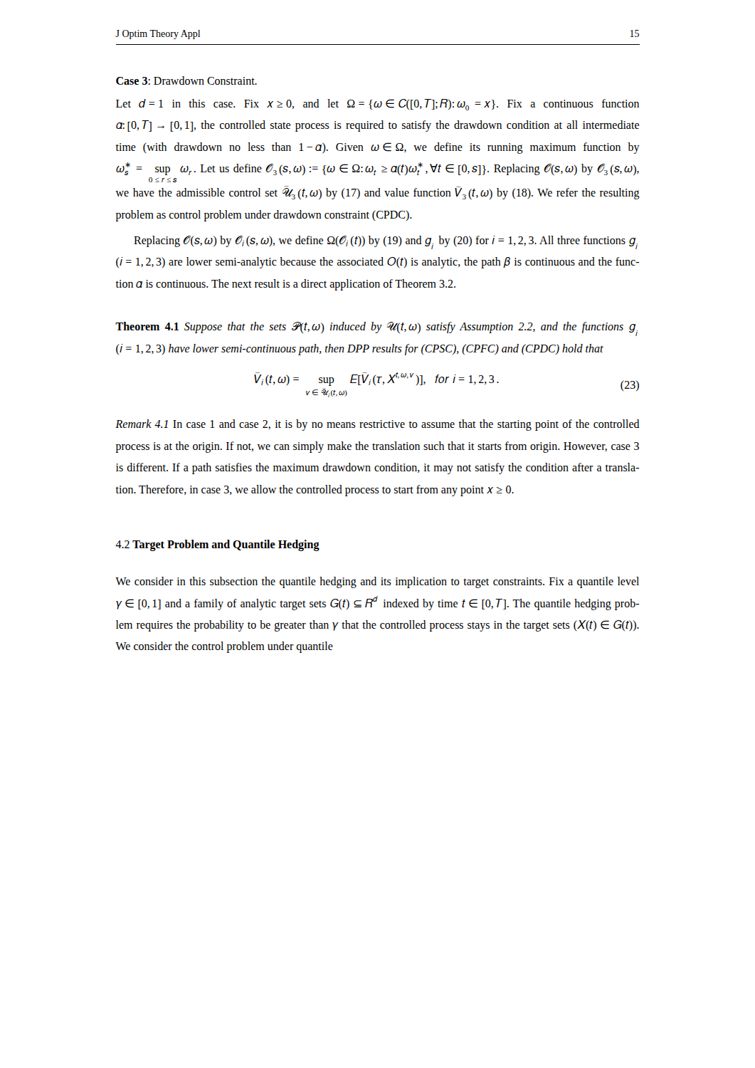J Optim Theory Appl 15
Case 3: Drawdown Constraint.
Let d=1 in this case. Fix x≥0, and let Ω={ω∈C([0,T];R):ω0=x}. Fix a continuous function α:[0,T]→[0,1], the controlled state process is required to satisfy the drawdown condition at all intermediate time (with drawdown no less than 1−α). Given ω∈Ω, we define its running maximum function by ωs∗=sup0≤r≤sωr. Let us define 𝒪3(s,ω):={ω∈Ω:ωt≥α(t)ωt∗,∀t∈[0,s]}. Replacing 𝒪(s,ω) by 𝒪3(s,ω), we have the admissible control set 𝒰¯3(t,ω) by (17) and value function V¯3(t,ω) by (18). We refer the resulting problem as control problem under drawdown constraint (CPDC).
Replacing 𝒪(s,ω) by 𝒪i(s,ω), we define Ω(𝒪i(t)) by (19) and gi by (20) for i=1,2,3. All three functions gi (i=1,2,3) are lower semi-analytic because the associated O(t) is analytic, the path β is continuous and the function α is continuous. The next result is a direct application of Theorem 3.2.
Theorem 4.1 Suppose that the sets 𝒫(t,ω) induced by 𝒰(t,ω) satisfy Assumption 2.2, and the functions gi (i=1,2,3) have lower semi-continuous path, then DPP results for (CPSC), (CPFC) and (CPDC) hold that
V¯i(t,ω) = sup ν∈𝒰¯i(t,ω) E[V¯i(τ,Xt,ω,ν)] ,fori=1,2,3. (23)
Remark 4.1 In case 1 and case 2, it is by no means restrictive to assume that the starting point of the controlled process is at the origin. If not, we can simply make the translation such that it starts from origin. However, case 3 is different. If a path satisfies the maximum drawdown condition, it may not satisfy the condition after a translation. Therefore, in case 3, we allow the controlled process to start from any point x≥0.
4.2 Target Problem and Quantile Hedging
We consider in this subsection the quantile hedging and its implication to target constraints. Fix a quantile level γ∈[0,1] and a family of analytic target sets G(t)⊆Rd indexed by time t∈[0,T]. The quantile hedging problem requires the probability to be greater than γ that the controlled process stays in the target sets (X(t)∈G(t)). We consider the control problem under quantile